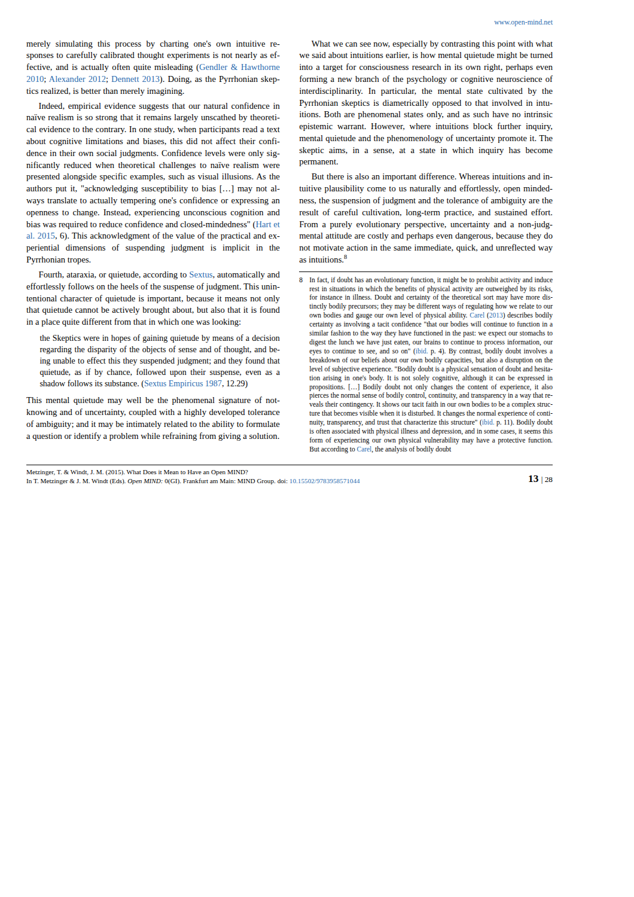www.open-mind.net
merely simulating this process by charting one's own intuitive responses to carefully calibrated thought experiments is not nearly as effective, and is actually often quite misleading (Gendler & Hawthorne 2010; Alexander 2012; Dennett 2013). Doing, as the Pyrrhonian skeptics realized, is better than merely imagining.
Indeed, empirical evidence suggests that our natural confidence in naïve realism is so strong that it remains largely unscathed by theoretical evidence to the contrary. In one study, when participants read a text about cognitive limitations and biases, this did not affect their confidence in their own social judgments. Confidence levels were only significantly reduced when theoretical challenges to naïve realism were presented alongside specific examples, such as visual illusions. As the authors put it, "acknowledging susceptibility to bias […] may not always translate to actually tempering one's confidence or expressing an openness to change. Instead, experiencing unconscious cognition and bias was required to reduce confidence and closed-mindedness" (Hart et al. 2015, 6). This acknowledgment of the value of the practical and experiential dimensions of suspending judgment is implicit in the Pyrrhonian tropes.
Fourth, ataraxia, or quietude, according to Sextus, automatically and effortlessly follows on the heels of the suspense of judgment. This unintentional character of quietude is important, because it means not only that quietude cannot be actively brought about, but also that it is found in a place quite different from that in which one was looking:
the Skeptics were in hopes of gaining quietude by means of a decision regarding the disparity of the objects of sense and of thought, and being unable to effect this they suspended judgment; and they found that quietude, as if by chance, followed upon their suspense, even as a shadow follows its substance. (Sextus Empiricus 1987, 12.29)
This mental quietude may well be the phenomenal signature of not-knowing and of uncertainty, coupled with a highly developed tolerance of ambiguity; and it may be intimately related to the ability to formulate a question or identify a problem while refraining from giving a solution.
What we can see now, especially by contrasting this point with what we said about intuitions earlier, is how mental quietude might be turned into a target for consciousness research in its own right, perhaps even forming a new branch of the psychology or cognitive neuroscience of interdisciplinarity. In particular, the mental state cultivated by the Pyrrhonian skeptics is diametrically opposed to that involved in intuitions. Both are phenomenal states only, and as such have no intrinsic epistemic warrant. However, where intuitions block further inquiry, mental quietude and the phenomenology of uncertainty promote it. The skeptic aims, in a sense, at a state in which inquiry has become permanent.
But there is also an important difference. Whereas intuitions and intuitive plausibility come to us naturally and effortlessly, open mindedness, the suspension of judgment and the tolerance of ambiguity are the result of careful cultivation, long-term practice, and sustained effort. From a purely evolutionary perspective, uncertainty and a non-judgmental attitude are costly and perhaps even dangerous, because they do not motivate action in the same immediate, quick, and unreflected way as intuitions.8
8
In fact, if doubt has an evolutionary function, it might be to prohibit activity and induce rest in situations in which the benefits of physical activity are outweighed by its risks, for instance in illness. Doubt and certainty of the theoretical sort may have more distinctly bodily precursors; they may be different ways of regulating how we relate to our own bodies and gauge our own level of physical ability. Carel (2013) describes bodily certainty as involving a tacit confidence "that our bodies will continue to function in a similar fashion to the way they have functioned in the past: we expect our stomachs to digest the lunch we have just eaten, our brains to continue to process information, our eyes to continue to see, and so on" (ibid. p. 4). By contrast, bodily doubt involves a breakdown of our beliefs about our own bodily capacities, but also a disruption on the level of subjective experience. "Bodily doubt is a physical sensation of doubt and hesitation arising in one's body. It is not solely cognitive, although it can be expressed in propositions. […] Bodily doubt not only changes the content of experience, it also pierces the normal sense of bodily control, continuity, and transparency in a way that reveals their contingency. It shows our tacit faith in our own bodies to be a complex structure that becomes visible when it is disturbed. It changes the normal experience of continuity, transparency, and trust that characterize this structure" (ibid. p. 11). Bodily doubt is often associated with physical illness and depression, and in some cases, it seems this form of experiencing our own physical vulnerability may have a protective function. But according to Carel, the analysis of bodily doubt
Metzinger, T. & Windt, J. M. (2015). What Does it Mean to Have an Open MIND?
In T. Metzinger & J. M. Windt (Eds). Open MIND: 0(GI). Frankfurt am Main: MIND Group. doi: 10.15502/9783958571044
13 | 28